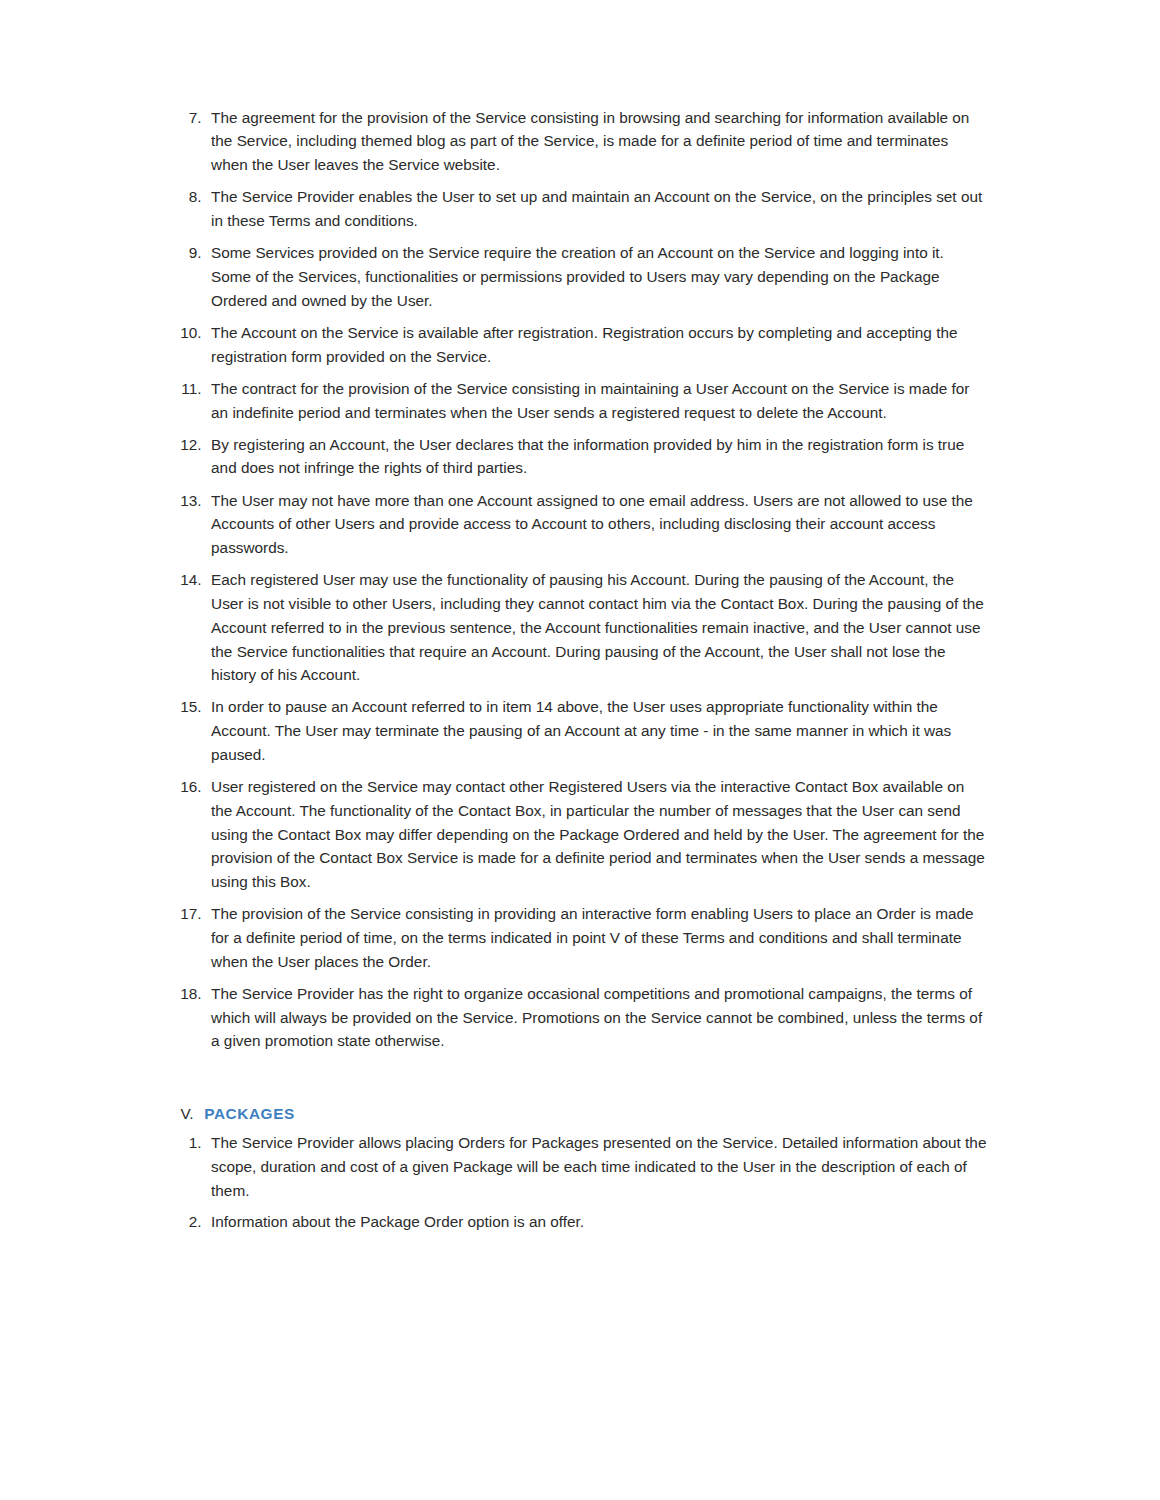The agreement for the provision of the Service consisting in browsing and searching for information available on the Service, including themed blog as part of the Service, is made for a definite period of time and terminates when the User leaves the Service website.
The Service Provider enables the User to set up and maintain an Account on the Service, on the principles set out in these Terms and conditions.
Some Services provided on the Service require the creation of an Account on the Service and logging into it. Some of the Services, functionalities or permissions provided to Users may vary depending on the Package Ordered and owned by the User.
The Account on the Service is available after registration. Registration occurs by completing and accepting the registration form provided on the Service.
The contract for the provision of the Service consisting in maintaining a User Account on the Service is made for an indefinite period and terminates when the User sends a registered request to delete the Account.
By registering an Account, the User declares that the information provided by him in the registration form is true and does not infringe the rights of third parties.
The User may not have more than one Account assigned to one email address. Users are not allowed to use the Accounts of other Users and provide access to Account to others, including disclosing their account access passwords.
Each registered User may use the functionality of pausing his Account. During the pausing of the Account, the User is not visible to other Users, including they cannot contact him via the Contact Box. During the pausing of the Account referred to in the previous sentence, the Account functionalities remain inactive, and the User cannot use the Service functionalities that require an Account. During pausing of the Account, the User shall not lose the history of his Account.
In order to pause an Account referred to in item 14 above, the User uses appropriate functionality within the Account. The User may terminate the pausing of an Account at any time - in the same manner in which it was paused.
User registered on the Service may contact other Registered Users via the interactive Contact Box available on the Account. The functionality of the Contact Box, in particular the number of messages that the User can send using the Contact Box may differ depending on the Package Ordered and held by the User. The agreement for the provision of the Contact Box Service is made for a definite period and terminates when the User sends a message using this Box.
The provision of the Service consisting in providing an interactive form enabling Users to place an Order is made for a definite period of time, on the terms indicated in point V of these Terms and conditions and shall terminate when the User places the Order.
The Service Provider has the right to organize occasional competitions and promotional campaigns, the terms of which will always be provided on the Service. Promotions on the Service cannot be combined, unless the terms of a given promotion state otherwise.
V.
PACKAGES
The Service Provider allows placing Orders for Packages presented on the Service. Detailed information about the scope, duration and cost of a given Package will be each time indicated to the User in the description of each of them.
Information about the Package Order option is an offer.